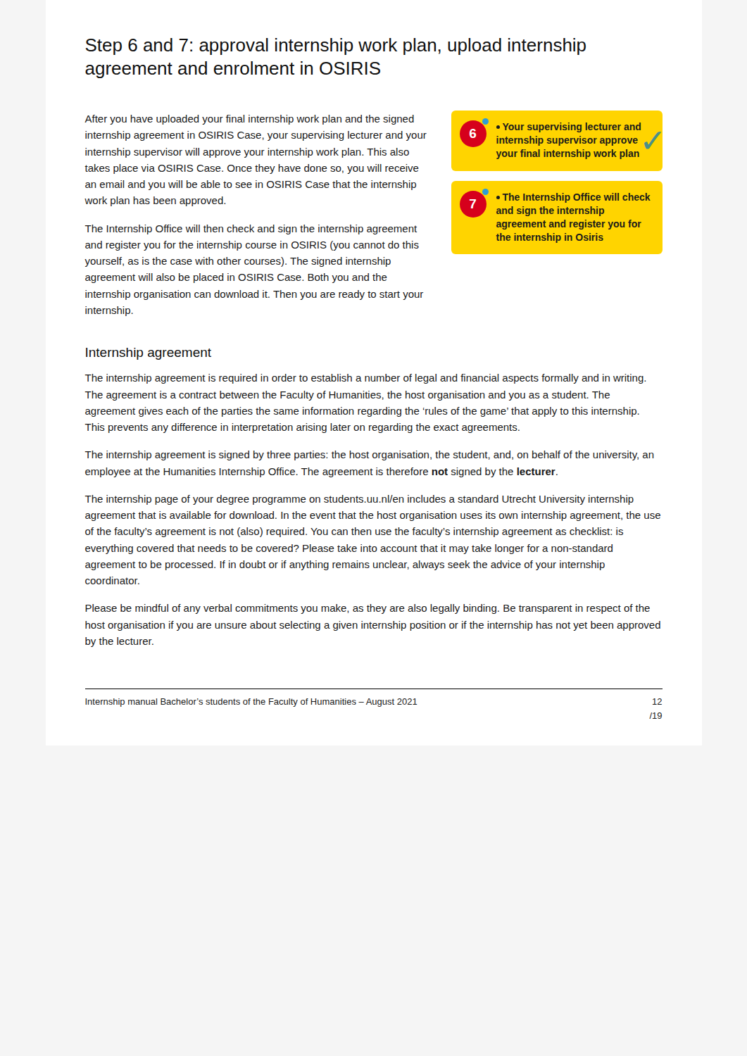Step 6 and 7: approval internship work plan, upload internship agreement and enrolment in OSIRIS
After you have uploaded your final internship work plan and the signed internship agreement in OSIRIS Case, your supervising lecturer and your internship supervisor will approve your internship work plan. This also takes place via OSIRIS Case. Once they have done so, you will receive an email and you will be able to see in OSIRIS Case that the internship work plan has been approved.
The Internship Office will then check and sign the internship agreement and register you for the internship course in OSIRIS (you cannot do this yourself, as is the case with other courses). The signed internship agreement will also be placed in OSIRIS Case. Both you and the internship organisation can download it. Then you are ready to start your internship.
6 ✓
Your supervising lecturer and internship supervisor approve your final internship work plan
7
The Internship Office will check and sign the internship agreement and register you for the internship in Osiris
Internship agreement
The internship agreement is required in order to establish a number of legal and financial aspects formally and in writing. The agreement is a contract between the Faculty of Humanities, the host organisation and you as a student. The agreement gives each of the parties the same information regarding the ‘rules of the game’ that apply to this internship. This prevents any difference in interpretation arising later on regarding the exact agreements.
The internship agreement is signed by three parties: the host organisation, the student, and, on behalf of the university, an employee at the Humanities Internship Office. The agreement is therefore not signed by the lecturer.
The internship page of your degree programme on students.uu.nl/en includes a standard Utrecht University internship agreement that is available for download. In the event that the host organisation uses its own internship agreement, the use of the faculty’s agreement is not (also) required. You can then use the faculty’s internship agreement as checklist: is everything covered that needs to be covered? Please take into account that it may take longer for a non-standard agreement to be processed. If in doubt or if anything remains unclear, always seek the advice of your internship coordinator.
Please be mindful of any verbal commitments you make, as they are also legally binding. Be transparent in respect of the host organisation if you are unsure about selecting a given internship position or if the internship has not yet been approved by the lecturer.
Internship manual Bachelor’s students of the Faculty of Humanities – August 2021
12
/19